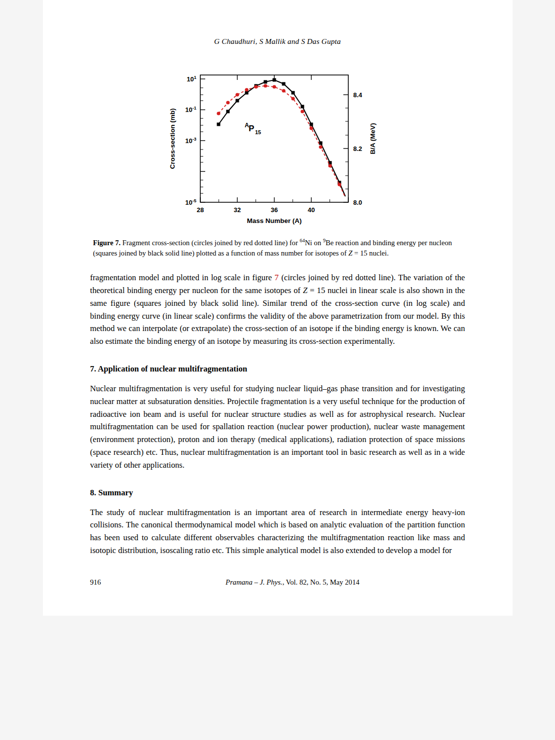G Chaudhuri, S Mallik and S Das Gupta
101 10-1 10-3 10-5 8.4 8.2 8.0 28 32 36 40 Mass Number (A) Cross-section (mb) B/A (MeV) A P 15
Figure 7. Fragment cross-section (circles joined by red dotted line) for 64Ni on 9Be reaction and binding energy per nucleon (squares joined by black solid line) plotted as a function of mass number for isotopes of Z = 15 nuclei.
fragmentation model and plotted in log scale in figure 7 (circles joined by red dotted line). The variation of the theoretical binding energy per nucleon for the same isotopes of Z = 15 nuclei in linear scale is also shown in the same figure (squares joined by black solid line). Similar trend of the cross-section curve (in log scale) and binding energy curve (in linear scale) confirms the validity of the above parametrization from our model. By this method we can interpolate (or extrapolate) the cross-section of an isotope if the binding energy is known. We can also estimate the binding energy of an isotope by measuring its cross-section experimentally.
7. Application of nuclear multifragmentation
Nuclear multifragmentation is very useful for studying nuclear liquid–gas phase transition and for investigating nuclear matter at subsaturation densities. Projectile fragmentation is a very useful technique for the production of radioactive ion beam and is useful for nuclear structure studies as well as for astrophysical research. Nuclear multifragmentation can be used for spallation reaction (nuclear power production), nuclear waste management (environment protection), proton and ion therapy (medical applications), radiation protection of space missions (space research) etc. Thus, nuclear multifragmentation is an important tool in basic research as well as in a wide variety of other applications.
8. Summary
The study of nuclear multifragmentation is an important area of research in intermediate energy heavy-ion collisions. The canonical thermodynamical model which is based on analytic evaluation of the partition function has been used to calculate different observables characterizing the multifragmentation reaction like mass and isotopic distribution, isoscaling ratio etc. This simple analytical model is also extended to develop a model for
916
Pramana – J. Phys., Vol. 82, No. 5, May 2014